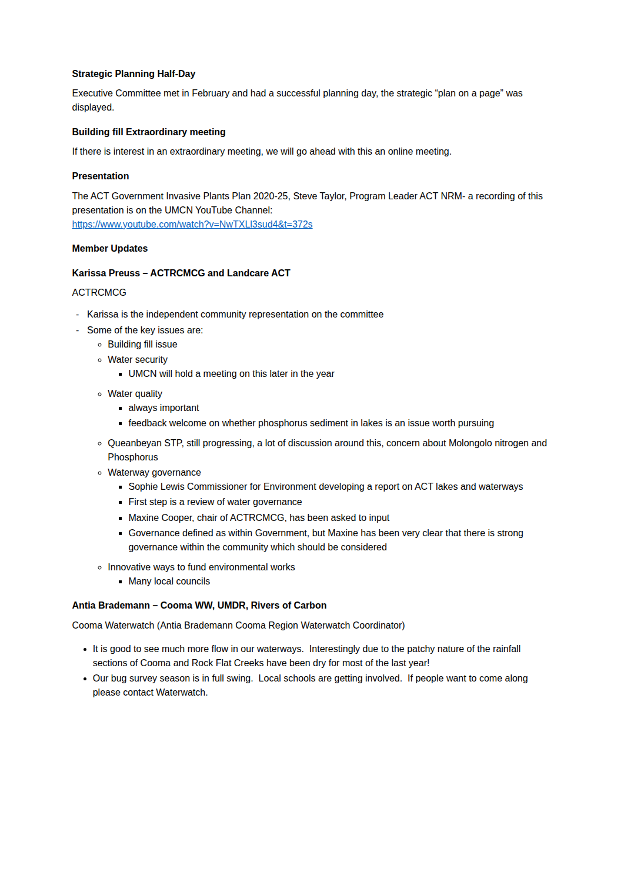Strategic Planning Half-Day
Executive Committee met in February and had a successful planning day, the strategic “plan on a page” was displayed.
Building fill Extraordinary meeting
If there is interest in an extraordinary meeting, we will go ahead with this an online meeting.
Presentation
The ACT Government Invasive Plants Plan 2020-25, Steve Taylor, Program Leader ACT NRM- a recording of this presentation is on the UMCN YouTube Channel:
https://www.youtube.com/watch?v=NwTXLl3sud4&t=372s
Member Updates
Karissa Preuss – ACTRCMCG and Landcare ACT
ACTRCMCG
Karissa is the independent community representation on the committee
Some of the key issues are:
Building fill issue
Water security
UMCN will hold a meeting on this later in the year
Water quality
always important
feedback welcome on whether phosphorus sediment in lakes is an issue worth pursuing
Queanbeyan STP, still progressing, a lot of discussion around this, concern about Molongolo nitrogen and Phosphorus
Waterway governance
Sophie Lewis Commissioner for Environment developing a report on ACT lakes and waterways
First step is a review of water governance
Maxine Cooper, chair of ACTRCMCG, has been asked to input
Governance defined as within Government, but Maxine has been very clear that there is strong governance within the community which should be considered
Innovative ways to fund environmental works
Many local councils
Antia Brademann – Cooma WW, UMDR, Rivers of Carbon
Cooma Waterwatch (Antia Brademann Cooma Region Waterwatch Coordinator)
It is good to see much more flow in our waterways. Interestingly due to the patchy nature of the rainfall sections of Cooma and Rock Flat Creeks have been dry for most of the last year!
Our bug survey season is in full swing. Local schools are getting involved. If people want to come along please contact Waterwatch.